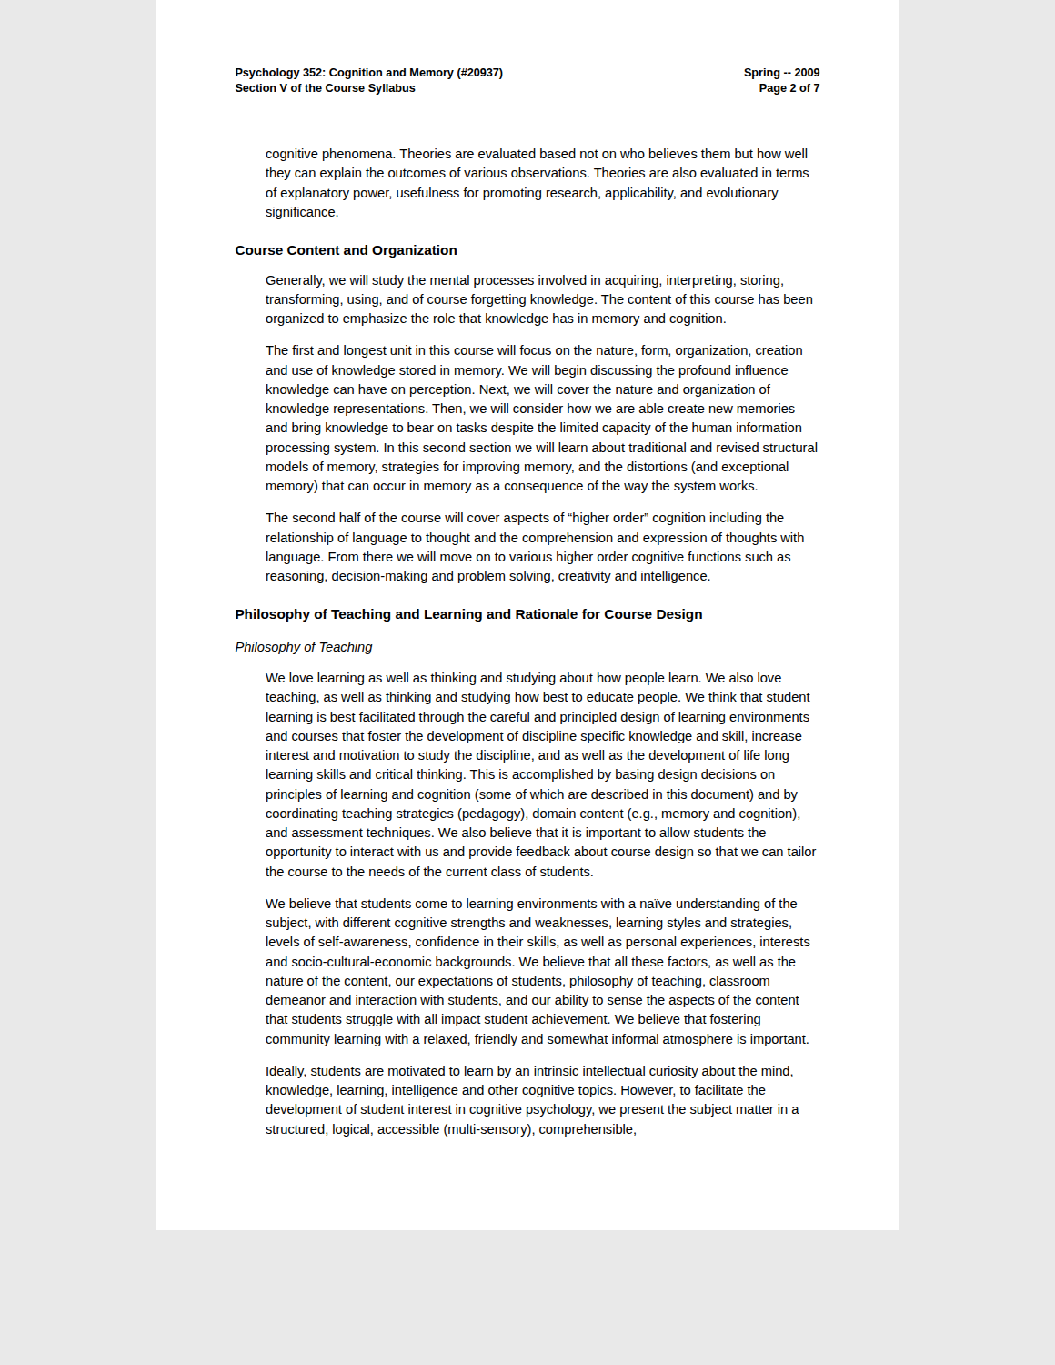Psychology 352: Cognition and Memory (#20937)
Section V of the Course Syllabus
Spring -- 2009
Page 2 of 7
cognitive phenomena. Theories are evaluated based not on who believes them but how well they can explain the outcomes of various observations. Theories are also evaluated in terms of explanatory power, usefulness for promoting research, applicability, and evolutionary significance.
Course Content and Organization
Generally, we will study the mental processes involved in acquiring, interpreting, storing, transforming, using, and of course forgetting knowledge. The content of this course has been organized to emphasize the role that knowledge has in memory and cognition.
The first and longest unit in this course will focus on the nature, form, organization, creation and use of knowledge stored in memory. We will begin discussing the profound influence knowledge can have on perception. Next, we will cover the nature and organization of knowledge representations. Then, we will consider how we are able create new memories and bring knowledge to bear on tasks despite the limited capacity of the human information processing system. In this second section we will learn about traditional and revised structural models of memory, strategies for improving memory, and the distortions (and exceptional memory) that can occur in memory as a consequence of the way the system works.
The second half of the course will cover aspects of “higher order” cognition including the relationship of language to thought and the comprehension and expression of thoughts with language. From there we will move on to various higher order cognitive functions such as reasoning, decision-making and problem solving, creativity and intelligence.
Philosophy of Teaching and Learning and Rationale for Course Design
Philosophy of Teaching
We love learning as well as thinking and studying about how people learn. We also love teaching, as well as thinking and studying how best to educate people. We think that student learning is best facilitated through the careful and principled design of learning environments and courses that foster the development of discipline specific knowledge and skill, increase interest and motivation to study the discipline, and as well as the development of life long learning skills and critical thinking. This is accomplished by basing design decisions on principles of learning and cognition (some of which are described in this document) and by coordinating teaching strategies (pedagogy), domain content (e.g., memory and cognition), and assessment techniques. We also believe that it is important to allow students the opportunity to interact with us and provide feedback about course design so that we can tailor the course to the needs of the current class of students.
We believe that students come to learning environments with a naïve understanding of the subject, with different cognitive strengths and weaknesses, learning styles and strategies, levels of self-awareness, confidence in their skills, as well as personal experiences, interests and socio-cultural-economic backgrounds. We believe that all these factors, as well as the nature of the content, our expectations of students, philosophy of teaching, classroom demeanor and interaction with students, and our ability to sense the aspects of the content that students struggle with all impact student achievement. We believe that fostering community learning with a relaxed, friendly and somewhat informal atmosphere is important.
Ideally, students are motivated to learn by an intrinsic intellectual curiosity about the mind, knowledge, learning, intelligence and other cognitive topics. However, to facilitate the development of student interest in cognitive psychology, we present the subject matter in a structured, logical, accessible (multi-sensory), comprehensible,